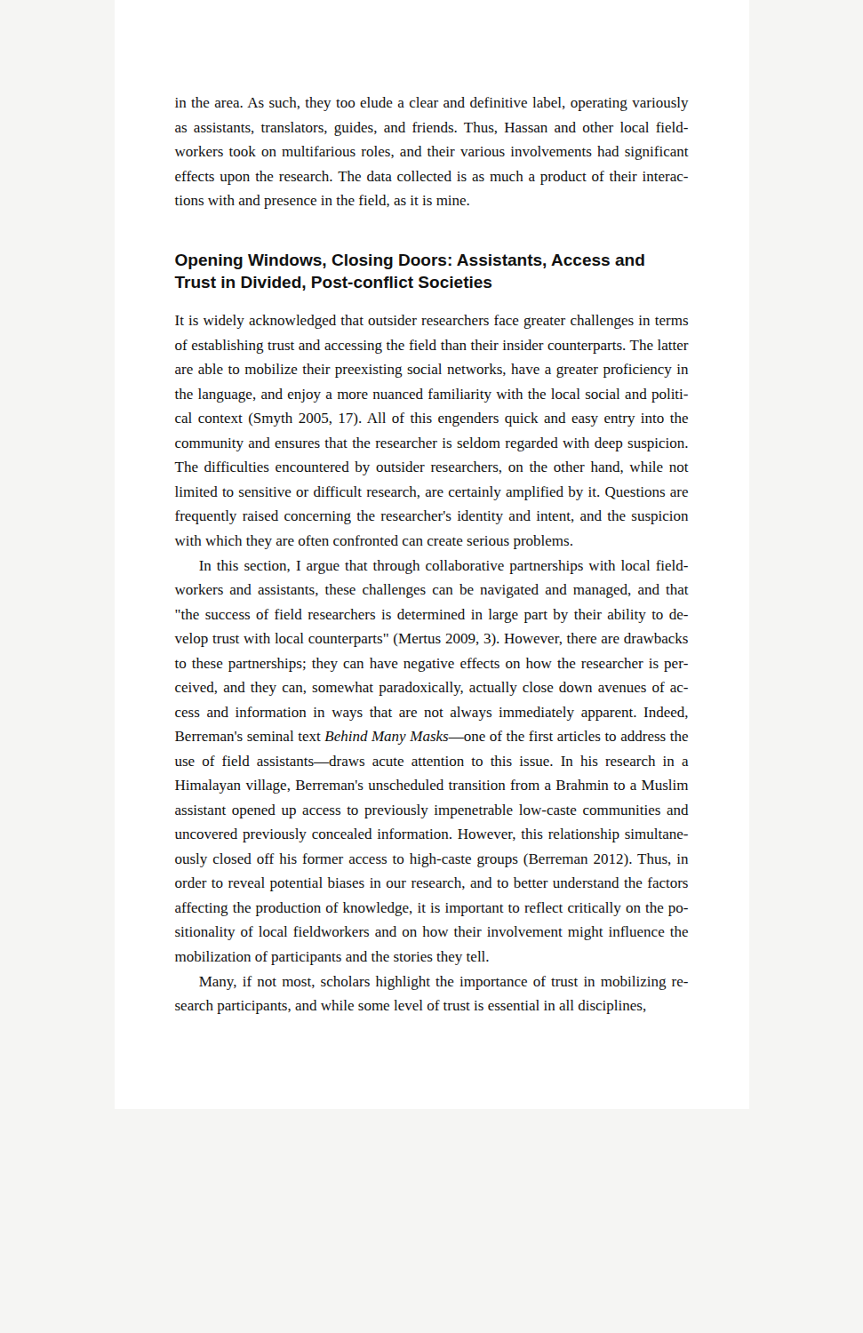in the area. As such, they too elude a clear and definitive label, operating variously as assistants, translators, guides, and friends. Thus, Hassan and other local fieldworkers took on multifarious roles, and their various involvements had significant effects upon the research. The data collected is as much a product of their interactions with and presence in the field, as it is mine.
Opening Windows, Closing Doors: Assistants, Access and Trust in Divided, Post-conflict Societies
It is widely acknowledged that outsider researchers face greater challenges in terms of establishing trust and accessing the field than their insider counterparts. The latter are able to mobilize their preexisting social networks, have a greater proficiency in the language, and enjoy a more nuanced familiarity with the local social and political context (Smyth 2005, 17). All of this engenders quick and easy entry into the community and ensures that the researcher is seldom regarded with deep suspicion. The difficulties encountered by outsider researchers, on the other hand, while not limited to sensitive or difficult research, are certainly amplified by it. Questions are frequently raised concerning the researcher's identity and intent, and the suspicion with which they are often confronted can create serious problems.
In this section, I argue that through collaborative partnerships with local fieldworkers and assistants, these challenges can be navigated and managed, and that "the success of field researchers is determined in large part by their ability to develop trust with local counterparts" (Mertus 2009, 3). However, there are drawbacks to these partnerships; they can have negative effects on how the researcher is perceived, and they can, somewhat paradoxically, actually close down avenues of access and information in ways that are not always immediately apparent. Indeed, Berreman's seminal text Behind Many Masks—one of the first articles to address the use of field assistants—draws acute attention to this issue. In his research in a Himalayan village, Berreman's unscheduled transition from a Brahmin to a Muslim assistant opened up access to previously impenetrable low-caste communities and uncovered previously concealed information. However, this relationship simultaneously closed off his former access to high-caste groups (Berreman 2012). Thus, in order to reveal potential biases in our research, and to better understand the factors affecting the production of knowledge, it is important to reflect critically on the positionality of local fieldworkers and on how their involvement might influence the mobilization of participants and the stories they tell.
Many, if not most, scholars highlight the importance of trust in mobilizing research participants, and while some level of trust is essential in all disciplines,